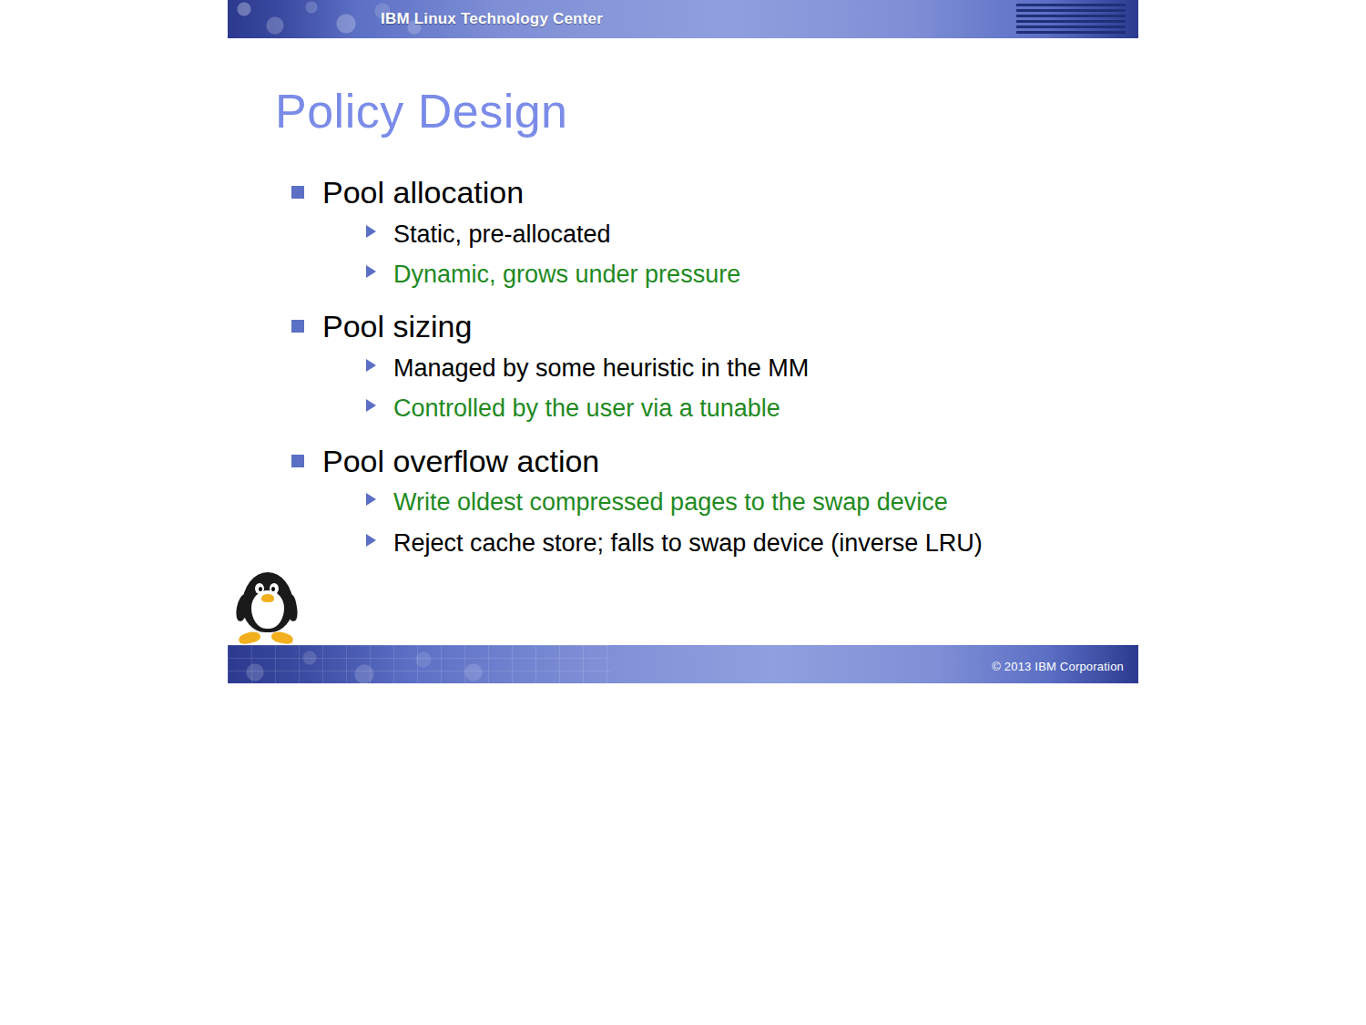IBM Linux Technology Center
Policy Design
Pool allocation
Static, pre-allocated
Dynamic, grows under pressure
Pool sizing
Managed by some heuristic in the MM
Controlled by the user via a tunable
Pool overflow action
Write oldest compressed pages to the swap device
Reject cache store; falls to swap device (inverse LRU)
© 2013 IBM Corporation